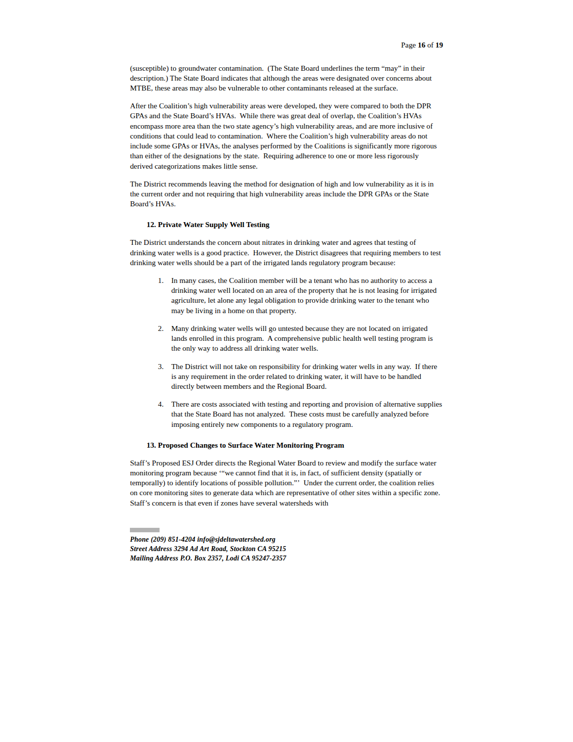Page 16 of 19
(susceptible) to groundwater contamination. (The State Board underlines the term “may” in their description.) The State Board indicates that although the areas were designated over concerns about MTBE, these areas may also be vulnerable to other contaminants released at the surface.
After the Coalition’s high vulnerability areas were developed, they were compared to both the DPR GPAs and the State Board’s HVAs. While there was great deal of overlap, the Coalition’s HVAs encompass more area than the two state agency’s high vulnerability areas, and are more inclusive of conditions that could lead to contamination. Where the Coalition’s high vulnerability areas do not include some GPAs or HVAs, the analyses performed by the Coalitions is significantly more rigorous than either of the designations by the state. Requiring adherence to one or more less rigorously derived categorizations makes little sense.
The District recommends leaving the method for designation of high and low vulnerability as it is in the current order and not requiring that high vulnerability areas include the DPR GPAs or the State Board’s HVAs.
12. Private Water Supply Well Testing
The District understands the concern about nitrates in drinking water and agrees that testing of drinking water wells is a good practice. However, the District disagrees that requiring members to test drinking water wells should be a part of the irrigated lands regulatory program because:
In many cases, the Coalition member will be a tenant who has no authority to access a drinking water well located on an area of the property that he is not leasing for irrigated agriculture, let alone any legal obligation to provide drinking water to the tenant who may be living in a home on that property.
Many drinking water wells will go untested because they are not located on irrigated lands enrolled in this program. A comprehensive public health well testing program is the only way to address all drinking water wells.
The District will not take on responsibility for drinking water wells in any way. If there is any requirement in the order related to drinking water, it will have to be handled directly between members and the Regional Board.
There are costs associated with testing and reporting and provision of alternative supplies that the State Board has not analyzed. These costs must be carefully analyzed before imposing entirely new components to a regulatory program.
13. Proposed Changes to Surface Water Monitoring Program
Staff’s Proposed ESJ Order directs the Regional Water Board to review and modify the surface water monitoring program because ‘“we cannot find that it is, in fact, of sufficient density (spatially or temporally) to identify locations of possible pollution.”’ Under the current order, the coalition relies on core monitoring sites to generate data which are representative of other sites within a specific zone. Staff’s concern is that even if zones have several watersheds with
Phone (209) 851-4204 info@sjdeltawatershed.org
Street Address 3294 Ad Art Road, Stockton CA 95215
Mailing Address P.O. Box 2357, Lodi CA 95247-2357